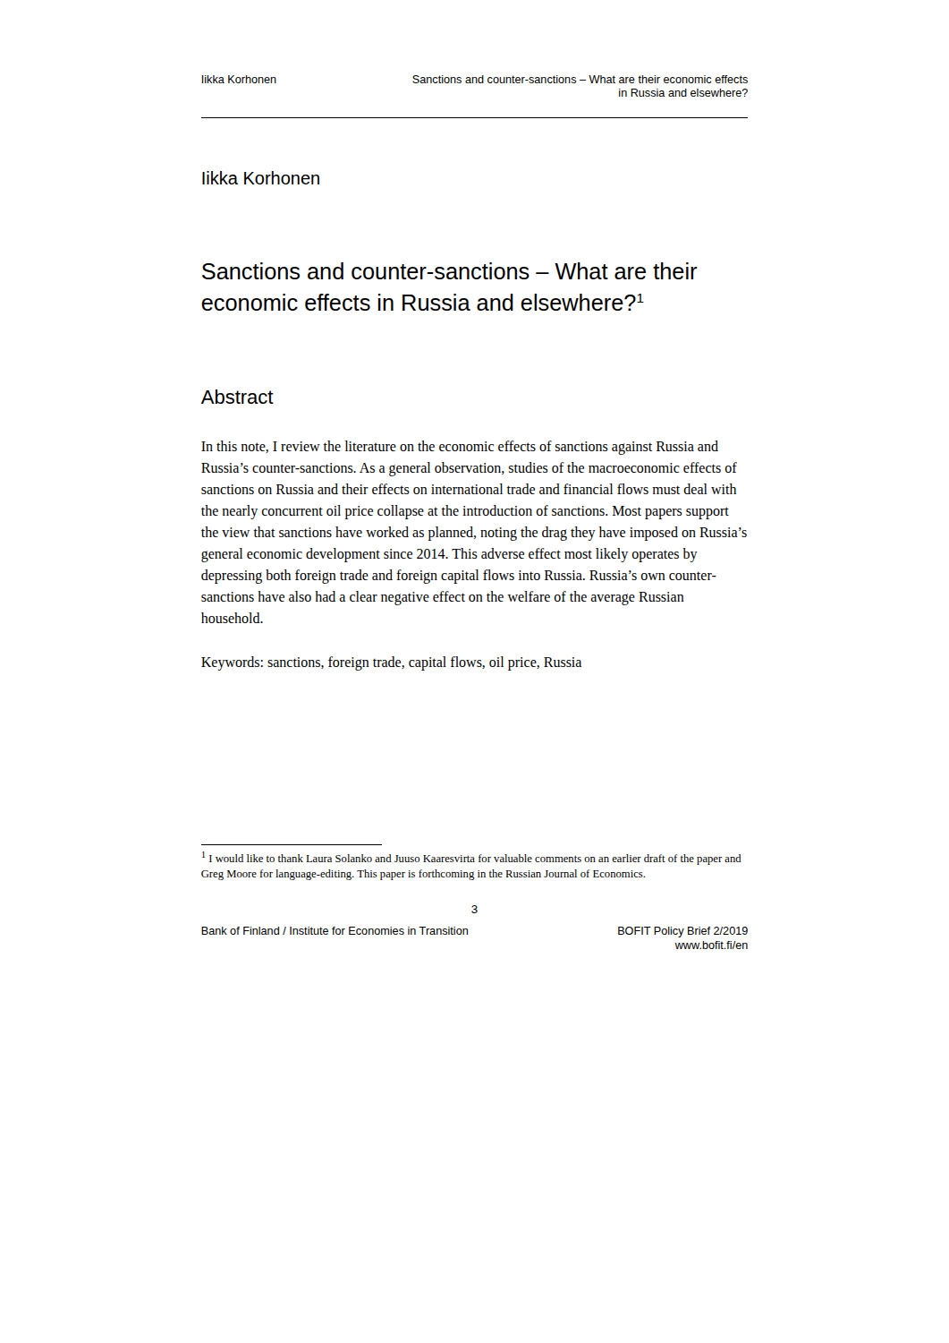Iikka Korhonen
Sanctions and counter-sanctions – What are their economic effects
in Russia and elsewhere?
Iikka Korhonen
Sanctions and counter-sanctions – What are their economic effects in Russia and elsewhere?1
Abstract
In this note, I review the literature on the economic effects of sanctions against Russia and Russia’s counter-sanctions. As a general observation, studies of the macroeconomic effects of sanctions on Russia and their effects on international trade and financial flows must deal with the nearly concurrent oil price collapse at the introduction of sanctions. Most papers support the view that sanctions have worked as planned, noting the drag they have imposed on Russia’s general economic development since 2014. This adverse effect most likely operates by depressing both foreign trade and foreign capital flows into Russia. Russia’s own counter-sanctions have also had a clear negative effect on the welfare of the average Russian household.
Keywords: sanctions, foreign trade, capital flows, oil price, Russia
1 I would like to thank Laura Solanko and Juuso Kaaresvirta for valuable comments on an earlier draft of the paper and Greg Moore for language-editing. This paper is forthcoming in the Russian Journal of Economics.
3
Bank of Finland / Institute for Economies in Transition
BOFIT Policy Brief 2/2019
www.bofit.fi/en